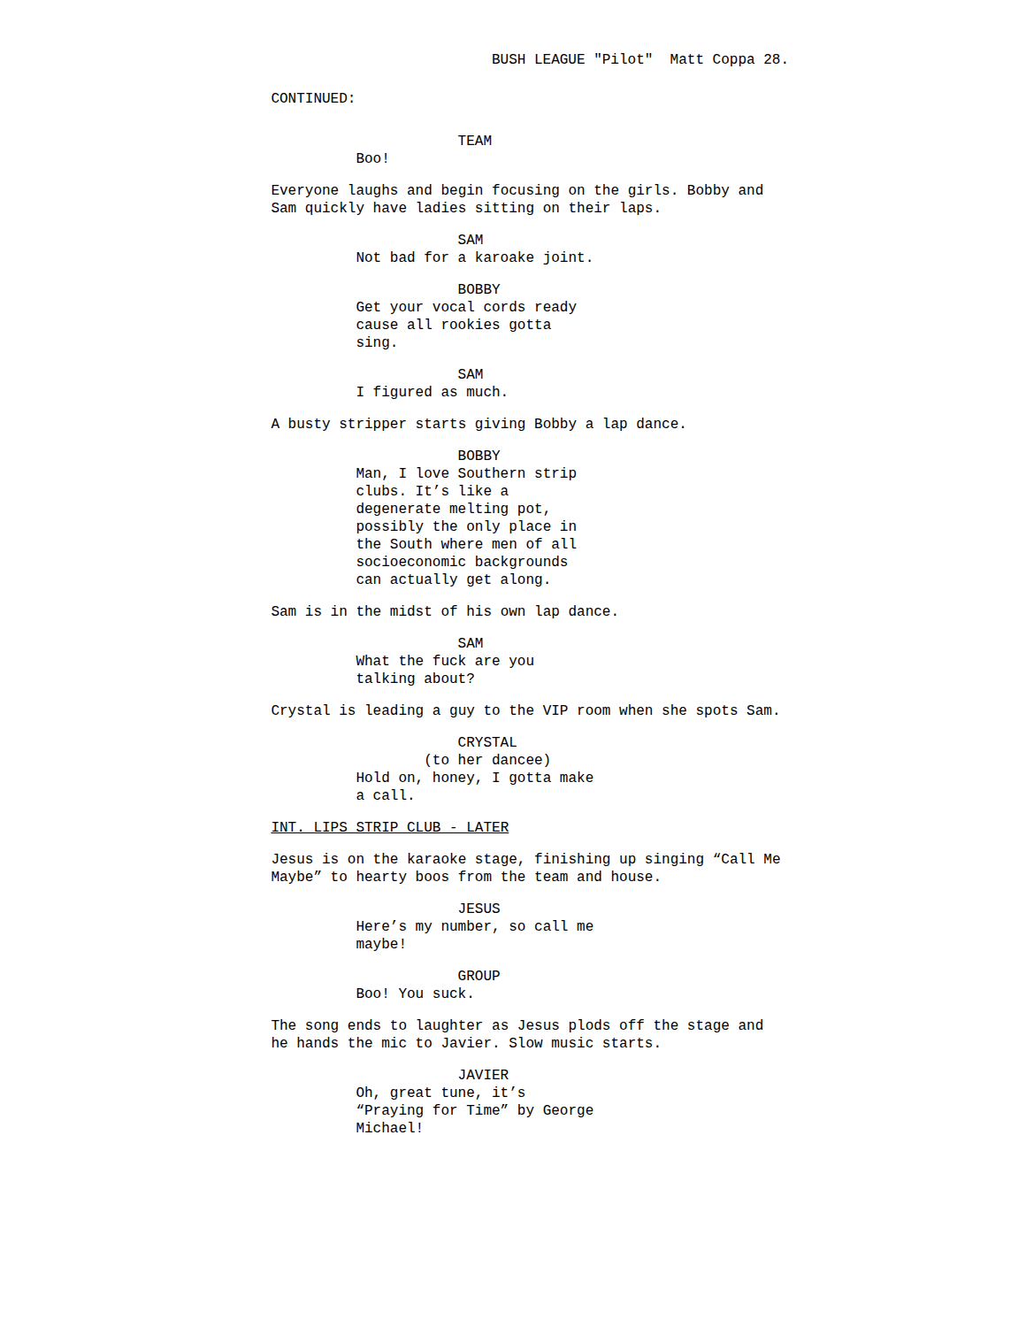BUSH LEAGUE "Pilot" Matt Coppa 28.
CONTINUED:
TEAM
Boo!
Everyone laughs and begin focusing on the girls. Bobby and Sam quickly have ladies sitting on their laps.
SAM
Not bad for a karoake joint.
BOBBY
Get your vocal cords ready cause all rookies gotta sing.
SAM
I figured as much.
A busty stripper starts giving Bobby a lap dance.
BOBBY
Man, I love Southern strip clubs. It’s like a degenerate melting pot, possibly the only place in the South where men of all socioeconomic backgrounds can actually get along.
Sam is in the midst of his own lap dance.
SAM
What the fuck are you talking about?
Crystal is leading a guy to the VIP room when she spots Sam.
CRYSTAL
(to her dancee)
Hold on, honey, I gotta make a call.
INT. LIPS STRIP CLUB - LATER
Jesus is on the karaoke stage, finishing up singing “Call Me Maybe” to hearty boos from the team and house.
JESUS
Here’s my number, so call me maybe!
GROUP
Boo! You suck.
The song ends to laughter as Jesus plods off the stage and he hands the mic to Javier. Slow music starts.
JAVIER
Oh, great tune, it’s “Praying for Time” by George Michael!